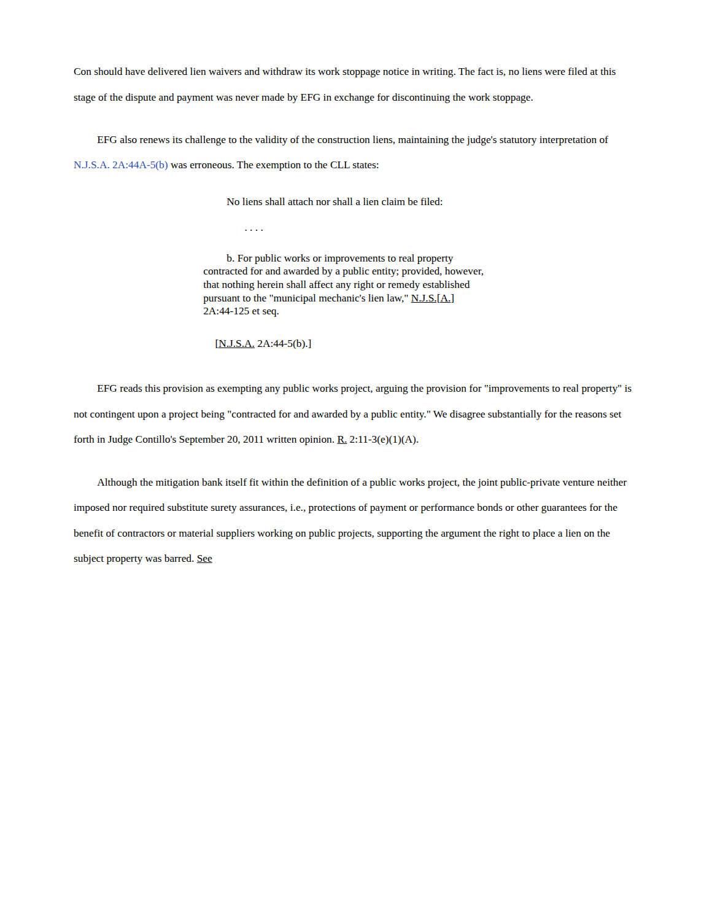Con should have delivered lien waivers and withdraw its work stoppage notice in writing. The fact is, no liens were filed at this stage of the dispute and payment was never made by EFG in exchange for discontinuing the work stoppage.
EFG also renews its challenge to the validity of the construction liens, maintaining the judge's statutory interpretation of N.J.S.A. 2A:44A-5(b) was erroneous. The exemption to the CLL states:
No liens shall attach nor shall a lien claim be filed:
. . . .
b. For public works or improvements to real property contracted for and awarded by a public entity; provided, however, that nothing herein shall affect any right or remedy established pursuant to the "municipal mechanic's lien law," N.J.S.[A.] 2A:44-125 et seq.
[N.J.S.A. 2A:44-5(b).]
EFG reads this provision as exempting any public works project, arguing the provision for "improvements to real property" is not contingent upon a project being "contracted for and awarded by a public entity." We disagree substantially for the reasons set forth in Judge Contillo's September 20, 2011 written opinion. R. 2:11-3(e)(1)(A).
Although the mitigation bank itself fit within the definition of a public works project, the joint public-private venture neither imposed nor required substitute surety assurances, i.e., protections of payment or performance bonds or other guarantees for the benefit of contractors or material suppliers working on public projects, supporting the argument the right to place a lien on the subject property was barred. See